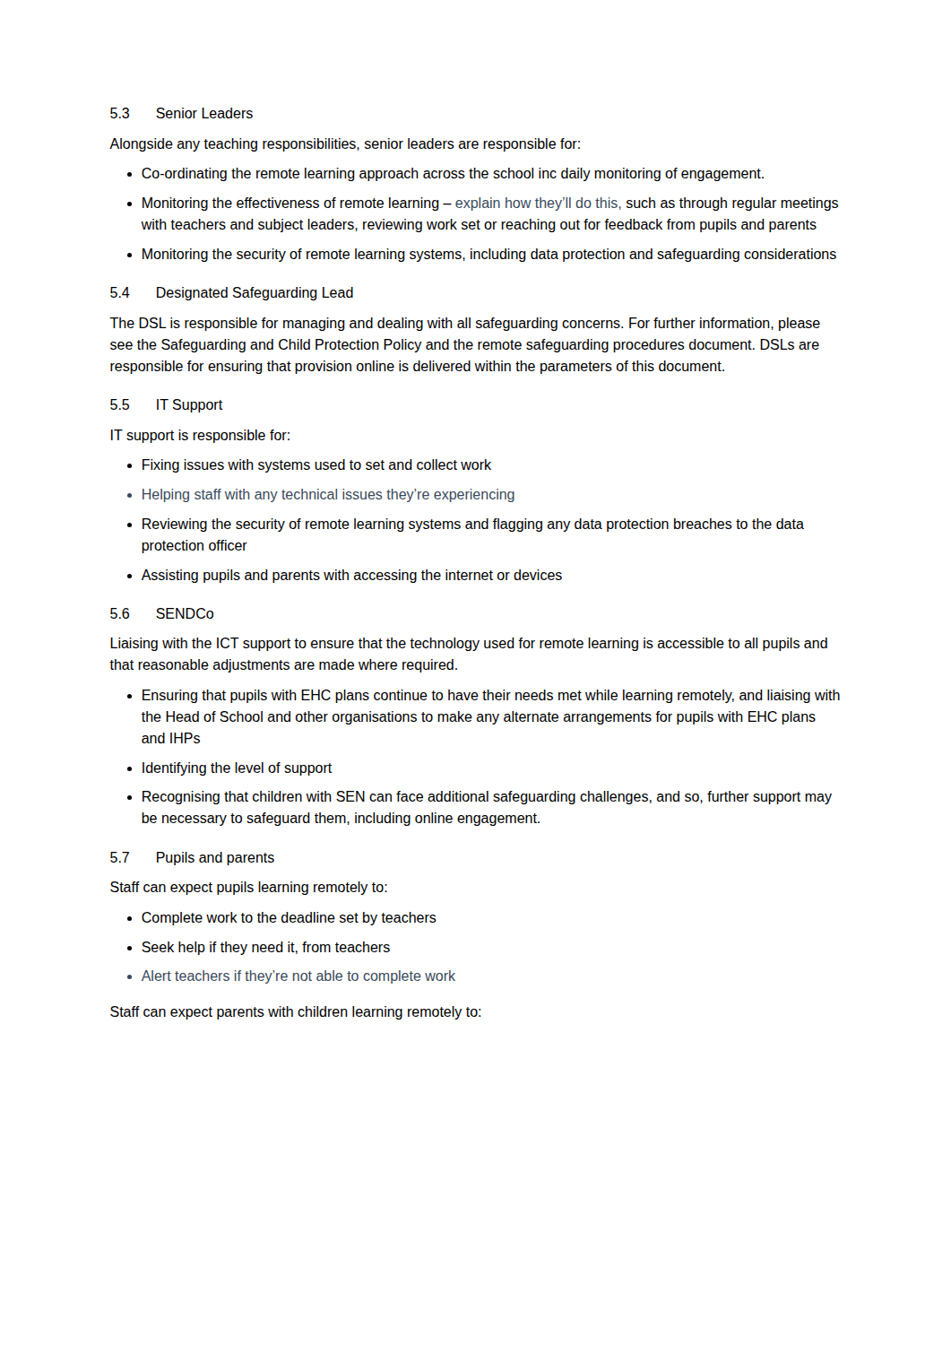5.3 Senior Leaders
Alongside any teaching responsibilities, senior leaders are responsible for:
Co-ordinating the remote learning approach across the school inc daily monitoring of engagement.
Monitoring the effectiveness of remote learning – explain how they’ll do this, such as through regular meetings with teachers and subject leaders, reviewing work set or reaching out for feedback from pupils and parents
Monitoring the security of remote learning systems, including data protection and safeguarding considerations
5.4 Designated Safeguarding Lead
The DSL is responsible for managing and dealing with all safeguarding concerns. For further information, please see the Safeguarding and Child Protection Policy and the remote safeguarding procedures document. DSLs are responsible for ensuring that provision online is delivered within the parameters of this document.
5.5 IT Support
IT support is responsible for:
Fixing issues with systems used to set and collect work
Helping staff with any technical issues they’re experiencing
Reviewing the security of remote learning systems and flagging any data protection breaches to the data protection officer
Assisting pupils and parents with accessing the internet or devices
5.6 SENDCo
Liaising with the ICT support to ensure that the technology used for remote learning is accessible to all pupils and that reasonable adjustments are made where required.
Ensuring that pupils with EHC plans continue to have their needs met while learning remotely, and liaising with the Head of School and other organisations to make any alternate arrangements for pupils with EHC plans and IHPs
Identifying the level of support
Recognising that children with SEN can face additional safeguarding challenges, and so, further support may be necessary to safeguard them, including online engagement.
5.7 Pupils and parents
Staff can expect pupils learning remotely to:
Complete work to the deadline set by teachers
Seek help if they need it, from teachers
Alert teachers if they’re not able to complete work
Staff can expect parents with children learning remotely to: